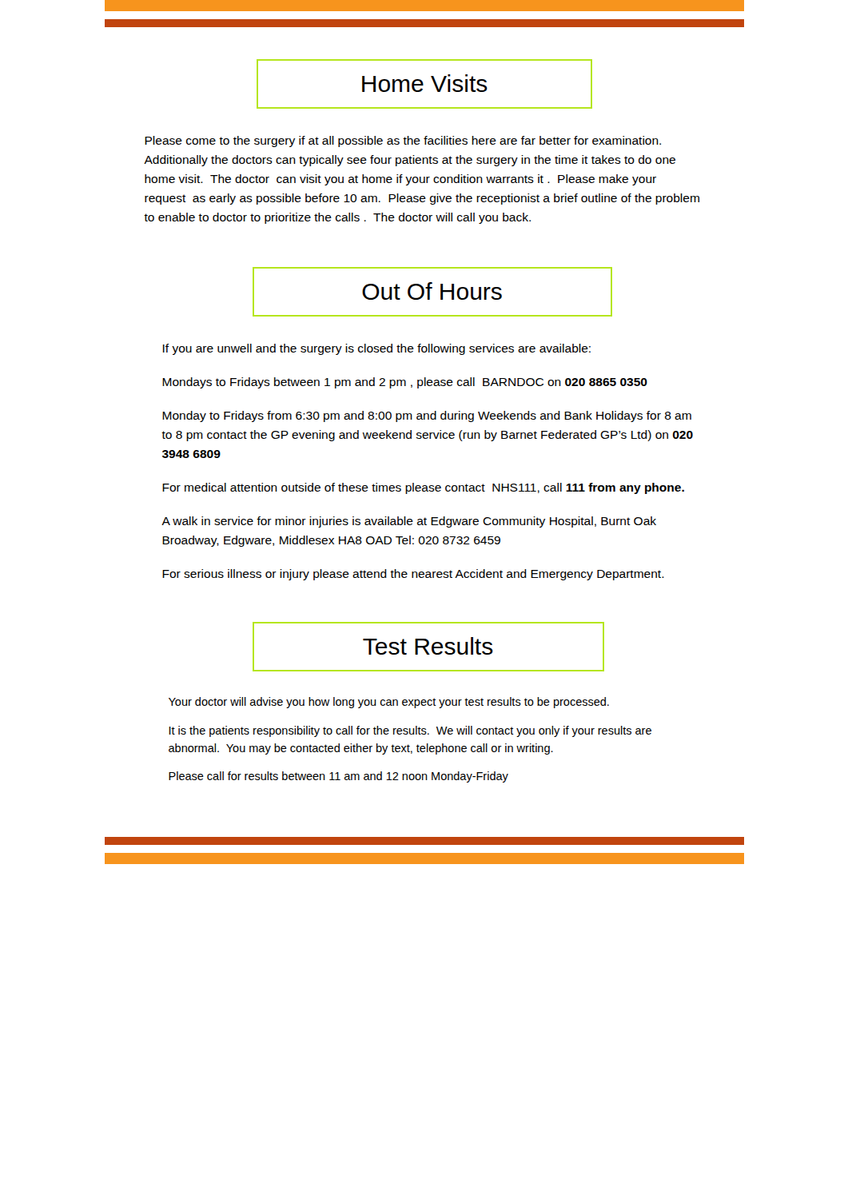Home Visits
Please come to the surgery if at all possible as the facilities here are far better for examination. Additionally the doctors can typically see four patients at the surgery in the time it takes to do one home visit. The doctor can visit you at home if your condition warrants it . Please make your request as early as possible before 10 am. Please give the receptionist a brief outline of the problem to enable to doctor to prioritize the calls . The doctor will call you back.
Out Of Hours
If you are unwell and the surgery is closed the following services are available:
Mondays to Fridays between 1 pm and 2 pm , please call BARNDOC on 020 8865 0350
Monday to Fridays from 6:30 pm and 8:00 pm and during Weekends and Bank Holidays for 8 am to 8 pm contact the GP evening and weekend service (run by Barnet Federated GP’s Ltd) on 020 3948 6809
For medical attention outside of these times please contact NHS111, call 111 from any phone.
A walk in service for minor injuries is available at Edgware Community Hospital, Burnt Oak Broadway, Edgware, Middlesex HA8 OAD Tel: 020 8732 6459
For serious illness or injury please attend the nearest Accident and Emergency Department.
Test Results
Your doctor will advise you how long you can expect your test results to be processed.
It is the patients responsibility to call for the results. We will contact you only if your results are abnormal. You may be contacted either by text, telephone call or in writing.
Please call for results between 11 am and 12 noon Monday-Friday